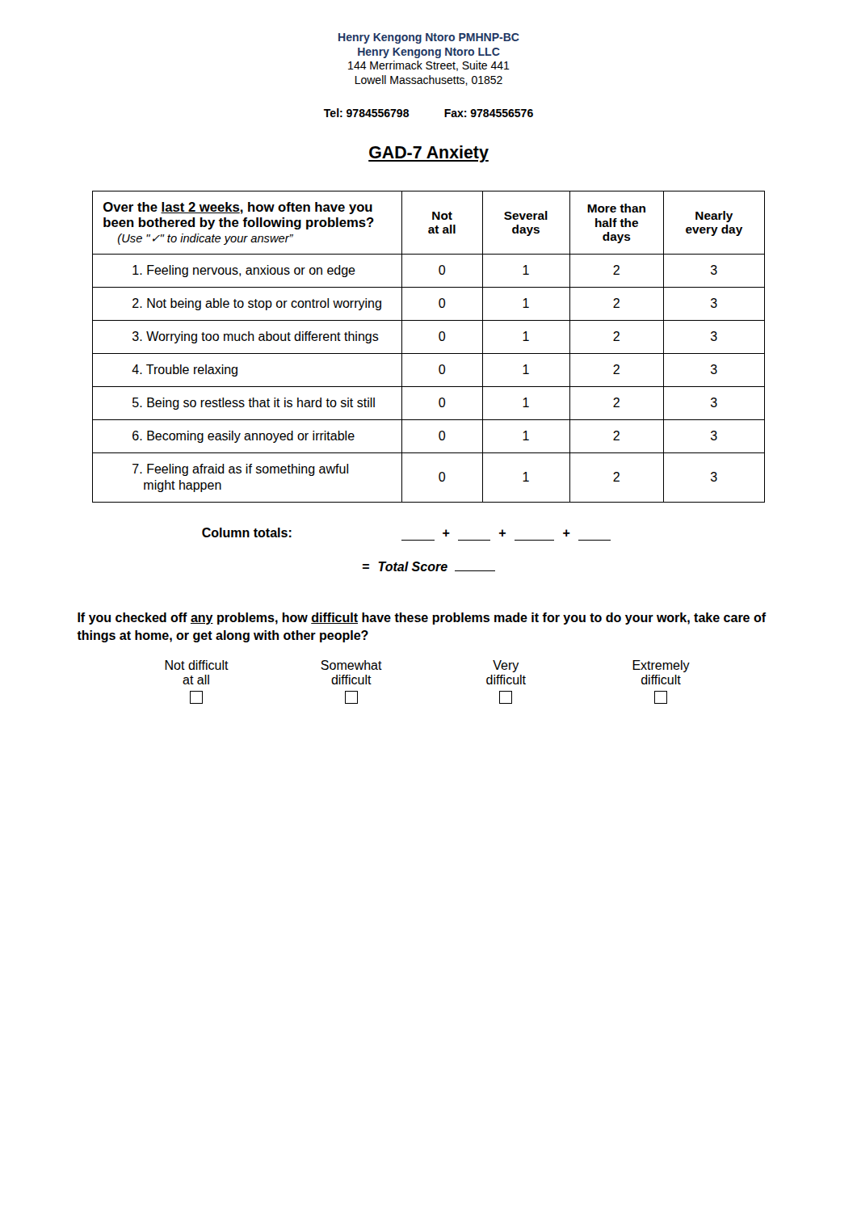Henry Kengong Ntoro PMHNP-BC
Henry Kengong Ntoro LLC
144 Merrimack Street, Suite 441
Lowell Massachusetts, 01852
Tel: 9784556798 Fax: 9784556576
GAD-7 Anxiety
| Over the last 2 weeks , how often have you been bothered by the following problems? (Use "✓" to indicate your answer” | Not at all | Several days | More than half the days | Nearly every day |
| --- | --- | --- | --- | --- |
| 1. Feeling nervous, anxious or on edge | 0 | 1 | 2 | 3 |
| 2. Not being able to stop or control worrying | 0 | 1 | 2 | 3 |
| 3. Worrying too much about different things | 0 | 1 | 2 | 3 |
| 4. Trouble relaxing | 0 | 1 | 2 | 3 |
| 5. Being so restless that it is hard to sit still | 0 | 1 | 2 | 3 |
| 6. Becoming easily annoyed or irritable | 0 | 1 | 2 | 3 |
| 7. Feeling afraid as if something awful might happen | 0 | 1 | 2 | 3 |
Column totals:
+ + +
=Total Score
If you checked off any problems, how difficult have these problems made it for you to do your work, take care of things at home, or get along with other people?
Not difficult
at all
Somewhat
difficult
Very
difficult
Extremely
difficult